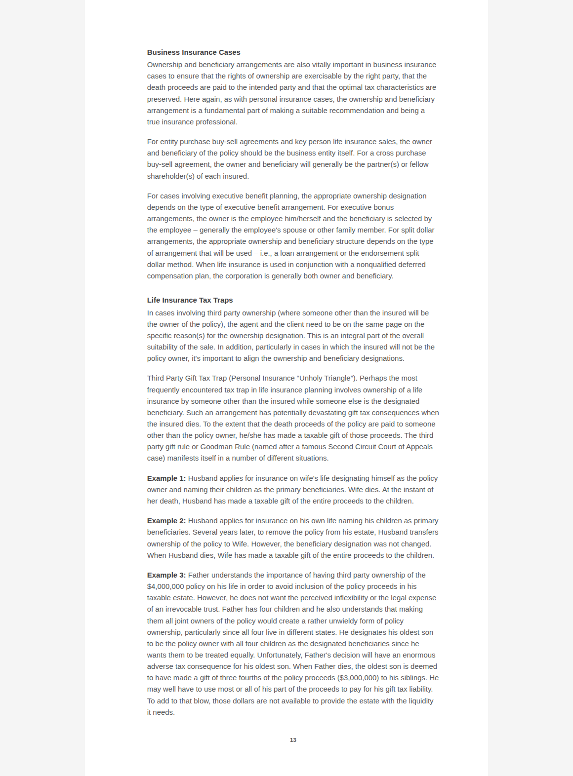Business Insurance Cases
Ownership and beneficiary arrangements are also vitally important in business insurance cases to ensure that the rights of ownership are exercisable by the right party, that the death proceeds are paid to the intended party and that the optimal tax characteristics are preserved. Here again, as with personal insurance cases, the ownership and beneficiary arrangement is a fundamental part of making a suitable recommendation and being a true insurance professional.
For entity purchase buy-sell agreements and key person life insurance sales, the owner and beneficiary of the policy should be the business entity itself. For a cross purchase buy-sell agreement, the owner and beneficiary will generally be the partner(s) or fellow shareholder(s) of each insured.
For cases involving executive benefit planning, the appropriate ownership designation depends on the type of executive benefit arrangement. For executive bonus arrangements, the owner is the employee him/herself and the beneficiary is selected by the employee – generally the employee's spouse or other family member. For split dollar arrangements, the appropriate ownership and beneficiary structure depends on the type of arrangement that will be used – i.e., a loan arrangement or the endorsement split dollar method. When life insurance is used in conjunction with a nonqualified deferred compensation plan, the corporation is generally both owner and beneficiary.
Life Insurance Tax Traps
In cases involving third party ownership (where someone other than the insured will be the owner of the policy), the agent and the client need to be on the same page on the specific reason(s) for the ownership designation. This is an integral part of the overall suitability of the sale. In addition, particularly in cases in which the insured will not be the policy owner, it's important to align the ownership and beneficiary designations.
Third Party Gift Tax Trap (Personal Insurance “Unholy Triangle”). Perhaps the most frequently encountered tax trap in life insurance planning involves ownership of a life insurance by someone other than the insured while someone else is the designated beneficiary. Such an arrangement has potentially devastating gift tax consequences when the insured dies. To the extent that the death proceeds of the policy are paid to someone other than the policy owner, he/she has made a taxable gift of those proceeds. The third party gift rule or Goodman Rule (named after a famous Second Circuit Court of Appeals case) manifests itself in a number of different situations.
Example 1: Husband applies for insurance on wife's life designating himself as the policy owner and naming their children as the primary beneficiaries. Wife dies. At the instant of her death, Husband has made a taxable gift of the entire proceeds to the children.
Example 2: Husband applies for insurance on his own life naming his children as primary beneficiaries. Several years later, to remove the policy from his estate, Husband transfers ownership of the policy to Wife. However, the beneficiary designation was not changed. When Husband dies, Wife has made a taxable gift of the entire proceeds to the children.
Example 3: Father understands the importance of having third party ownership of the $4,000,000 policy on his life in order to avoid inclusion of the policy proceeds in his taxable estate. However, he does not want the perceived inflexibility or the legal expense of an irrevocable trust. Father has four children and he also understands that making them all joint owners of the policy would create a rather unwieldy form of policy ownership, particularly since all four live in different states. He designates his oldest son to be the policy owner with all four children as the designated beneficiaries since he wants them to be treated equally. Unfortunately, Father's decision will have an enormous adverse tax consequence for his oldest son. When Father dies, the oldest son is deemed to have made a gift of three fourths of the policy proceeds ($3,000,000) to his siblings. He may well have to use most or all of his part of the proceeds to pay for his gift tax liability. To add to that blow, those dollars are not available to provide the estate with the liquidity it needs.
13